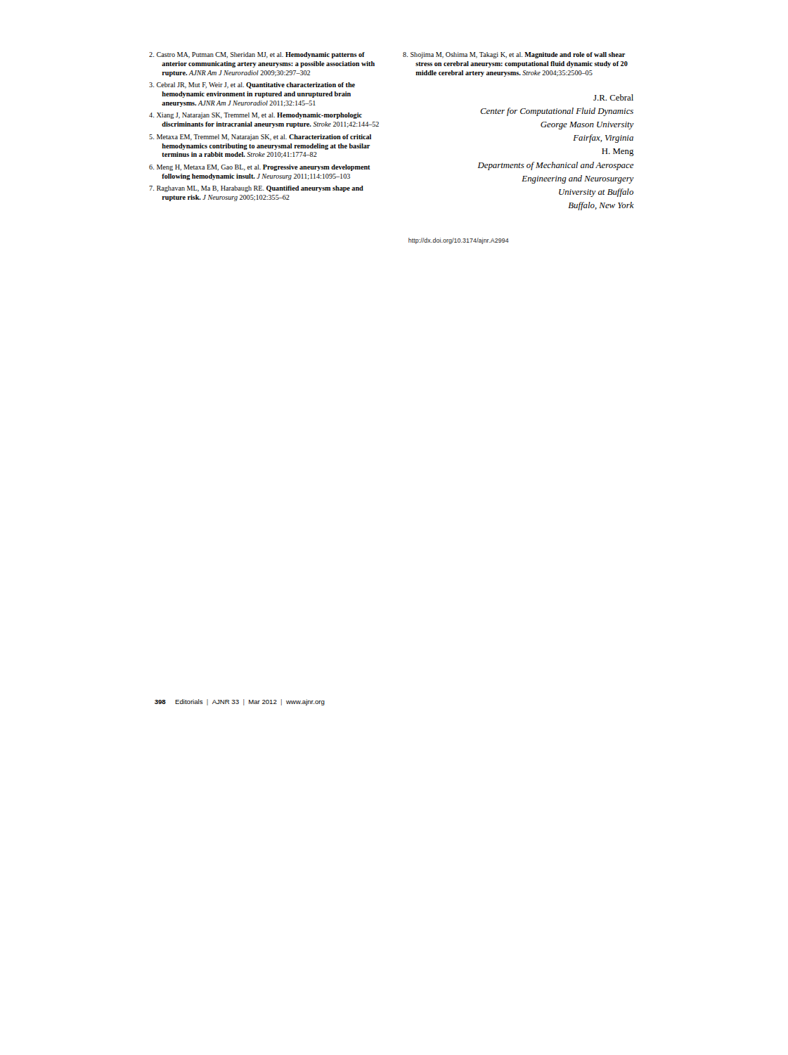2. Castro MA, Putman CM, Sheridan MJ, et al. Hemodynamic patterns of anterior communicating artery aneurysms: a possible association with rupture. AJNR Am J Neuroradiol 2009;30:297–302
3. Cebral JR, Mut F, Weir J, et al. Quantitative characterization of the hemodynamic environment in ruptured and unruptured brain aneurysms. AJNR Am J Neuroradiol 2011;32:145–51
4. Xiang J, Natarajan SK, Tremmel M, et al. Hemodynamic-morphologic discriminants for intracranial aneurysm rupture. Stroke 2011;42:144–52
5. Metaxa EM, Tremmel M, Natarajan SK, et al. Characterization of critical hemodynamics contributing to aneurysmal remodeling at the basilar terminus in a rabbit model. Stroke 2010;41:1774–82
6. Meng H, Metaxa EM, Gao BL, et al. Progressive aneurysm development following hemodynamic insult. J Neurosurg 2011;114:1095–103
7. Raghavan ML, Ma B, Harabaugh RE. Quantified aneurysm shape and rupture risk. J Neurosurg 2005;102:355–62
8. Shojima M, Oshima M, Takagi K, et al. Magnitude and role of wall shear stress on cerebral aneurysm: computational fluid dynamic study of 20 middle cerebral artery aneurysms. Stroke 2004;35:2500–05
J.R. Cebral
Center for Computational Fluid Dynamics
George Mason University
Fairfax, Virginia
H. Meng
Departments of Mechanical and Aerospace
Engineering and Neurosurgery
University at Buffalo
Buffalo, New York
http://dx.doi.org/10.3174/ajnr.A2994
398 Editorials|AJNR 33|Mar 2012|www.ajnr.org